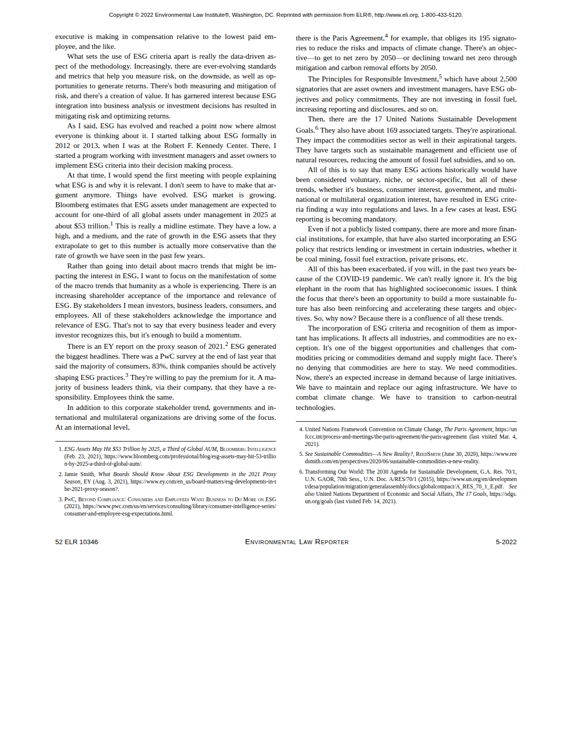Copyright © 2022 Environmental Law Institute®, Washington, DC. Reprinted with permission from ELR®, http://www.eli.org, 1-800-433-5120.
executive is making in compensation relative to the lowest paid employee, and the like.
What sets the use of ESG criteria apart is really the data-driven aspect of the methodology. Increasingly, there are ever-evolving standards and metrics that help you measure risk, on the downside, as well as opportunities to generate returns. There's both measuring and mitigation of risk, and there's a creation of value. It has garnered interest because ESG integration into business analysis or investment decisions has resulted in mitigating risk and optimizing returns.
As I said, ESG has evolved and reached a point now where almost everyone is thinking about it. I started talking about ESG formally in 2012 or 2013, when I was at the Robert F. Kennedy Center. There, I started a program working with investment managers and asset owners to implement ESG criteria into their decision making process.
At that time, I would spend the first meeting with people explaining what ESG is and why it is relevant. I don't seem to have to make that argument anymore. Things have evolved. ESG market is growing. Bloomberg estimates that ESG assets under management are expected to account for one-third of all global assets under management in 2025 at about $53 trillion.1 This is really a midline estimate. They have a low, a high, and a medium, and the rate of growth in the ESG assets that they extrapolate to get to this number is actually more conservative than the rate of growth we have seen in the past few years.
Rather than going into detail about macro trends that might be impacting the interest in ESG, I want to focus on the manifestation of some of the macro trends that humanity as a whole is experiencing. There is an increasing shareholder acceptance of the importance and relevance of ESG. By stakeholders I mean investors, business leaders, consumers, and employees. All of these stakeholders acknowledge the importance and relevance of ESG. That's not to say that every business leader and every investor recognizes this, but it's enough to build a momentum.
There is an EY report on the proxy season of 2021.2 ESG generated the biggest headlines. There was a PwC survey at the end of last year that said the majority of consumers, 83%, think companies should be actively shaping ESG practices.3 They're willing to pay the premium for it. A majority of business leaders think, via their company, that they have a responsibility. Employees think the same.
In addition to this corporate stakeholder trend, governments and international and multilateral organizations are driving some of the focus. At an international level,
ESG Assets May Hit $53 Trillion by 2025, a Third of Global AUM, Bloomberg Intelligence (Feb. 23, 2021), https://www.bloomberg.com/professional/blog/esg-assets-may-hit-53-trillion-by-2025-a-third-of-global-aum/.
Jamie Smith, What Boards Should Know About ESG Developments in the 2021 Proxy Season, EY (Aug. 3, 2021), https://www.ey.com/en_us/board-matters/esg-developments-in-the-2021-proxy-season?.
PwC, Beyond Compliance: Consumers and Employees Want Business to Do More on ESG (2021), https://www.pwc.com/us/en/services/consulting/library/consumer-intelligence-series/consumer-and-employee-esg-expectations.html.
there is the Paris Agreement,4 for example, that obliges its 195 signatories to reduce the risks and impacts of climate change. There's an objective—to get to net zero by 2050—or declining toward net zero through mitigation and carbon removal efforts by 2050.
The Principles for Responsible Investment,5 which have about 2,500 signatories that are asset owners and investment managers, have ESG objectives and policy commitments. They are not investing in fossil fuel, increasing reporting and disclosures, and so on.
Then, there are the 17 United Nations Sustainable Development Goals.6 They also have about 169 associated targets. They're aspirational. They impact the commodities sector as well in their aspirational targets. They have targets such as sustainable management and efficient use of natural resources, reducing the amount of fossil fuel subsidies, and so on.
All of this is to say that many ESG actions historically would have been considered voluntary, niche, or sector-specific, but all of these trends, whether it's business, consumer interest, government, and multinational or multilateral organization interest, have resulted in ESG criteria finding a way into regulations and laws. In a few cases at least, ESG reporting is becoming mandatory.
Even if not a publicly listed company, there are more and more financial institutions, for example, that have also started incorporating an ESG policy that restricts lending or investment in certain industries, whether it be coal mining, fossil fuel extraction, private prisons, etc.
All of this has been exacerbated, if you will, in the past two years because of the COVID-19 pandemic. We can't really ignore it. It's the big elephant in the room that has highlighted socioeconomic issues. I think the focus that there's been an opportunity to build a more sustainable future has also been reinforcing and accelerating these targets and objectives. So, why now? Because there is a confluence of all these trends.
The incorporation of ESG criteria and recognition of them as important has implications. It affects all industries, and commodities are no exception. It's one of the biggest opportunities and challenges that commodities pricing or commodities demand and supply might face. There's no denying that commodities are here to stay. We need commodities. Now, there's an expected increase in demand because of large initiatives. We have to maintain and replace our aging infrastructure. We have to combat climate change. We have to transition to carbon-neutral technologies.
United Nations Framework Convention on Climate Change, The Paris Agreement, https://unfccc.int/process-and-meetings/the-paris-agreement/the-paris-agreement (last visited Mar. 4, 2021).
See Sustainable Commodities—A New Reality?, ReedSmith (June 30, 2020), https://www.reedsmith.com/en/perspectives/2020/06/sustainable-commodities-a-new-reality.
Transforming Our World: The 2030 Agenda for Sustainable Development, G.A. Res. 70/1, U.N. GAOR, 70th Sess., U.N. Doc. A/RES/70/1 (2015), https://www.un.org/en/development/desa/population/migration/generalassembly/docs/globalcompact/A_RES_70_1_E.pdf. See also United Nations Department of Economic and Social Affairs, The 17 Goals, https://sdgs.un.org/goals (last visited Feb. 14, 2021).
52 ELR 10346
Environmental Law Reporter
5-2022